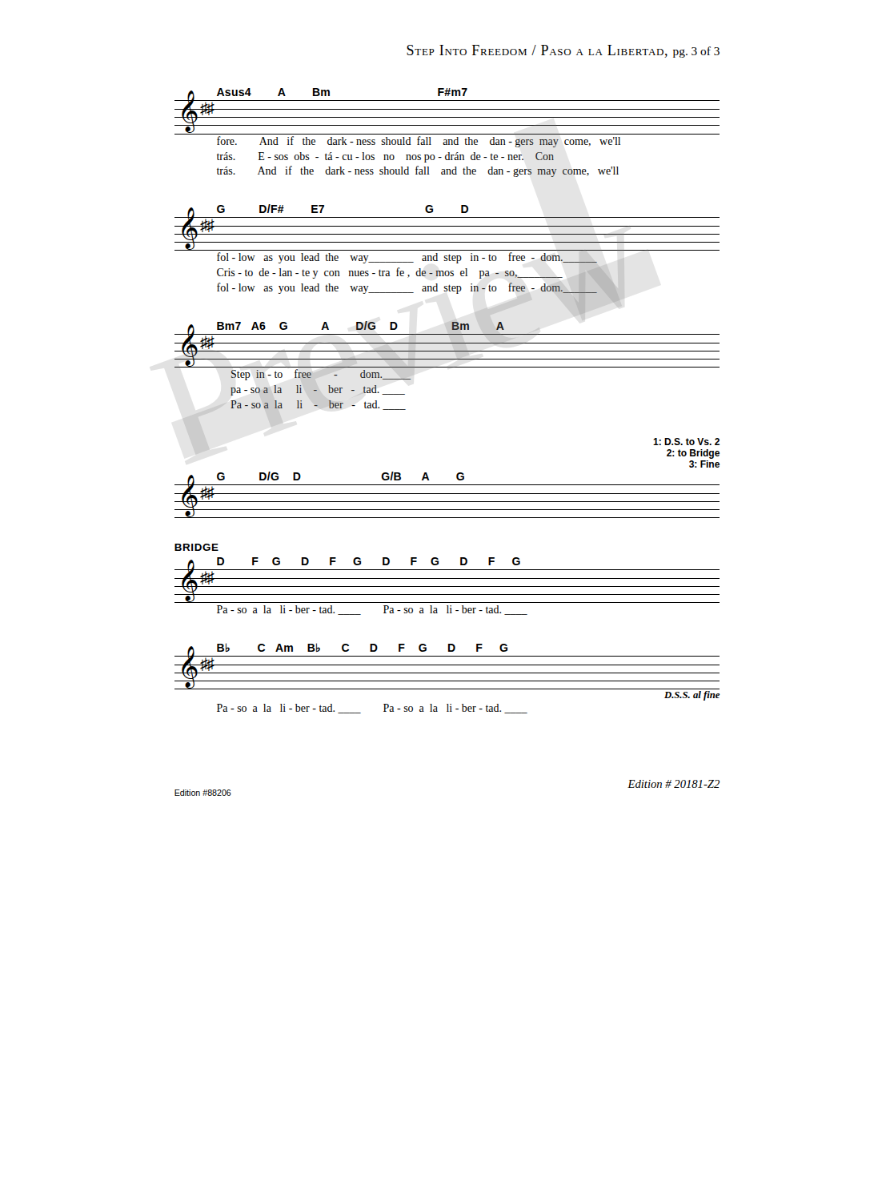Step Into Freedom / Paso a la Libertad, pg. 3 of 3
Asus4 A Bm F#m7
𝄞 ♯♯
fore. And if the dark - ness should fall and the dan - gers may come, we'll
trás. E - sos obs - tá - cu - los no nos po - drán de - te - ner. Con
trás. And if the dark - ness should fall and the dan - gers may come, we'll
G D/F# E7 G D
𝄞 ♯♯
fol - low as you lead the way________ and step in - to free - dom.______
Cris - to de - lan - te y con nues - tra fe , de - mos el pa - so,________
fol - low as you lead the way________ and step in - to free - dom.______
Bm7 A6 G A D/G D Bm A
𝄞 ♯♯
Step in - to free - dom._____
pa - so a la li - ber - tad. ____
Pa - so a la li - ber - tad. ____
1: D.S. to Vs. 2
2: to Bridge
3: Fine
G D/G D G/B A G
𝄞 ♯♯
BRIDGE
D F G D F G D F G D F G
𝄞 ♯♯
Pa - so a la li - ber - tad. ____ Pa - so a la li - ber - tad. ____
B♭ C Am B♭ C D F G D F G
𝄞 ♯♯
D.S.S. al fine
Pa - so a la li - ber - tad. ____ Pa - so a la li - ber - tad. ____
Edition #88206
Edition # 20181-Z2
Preview